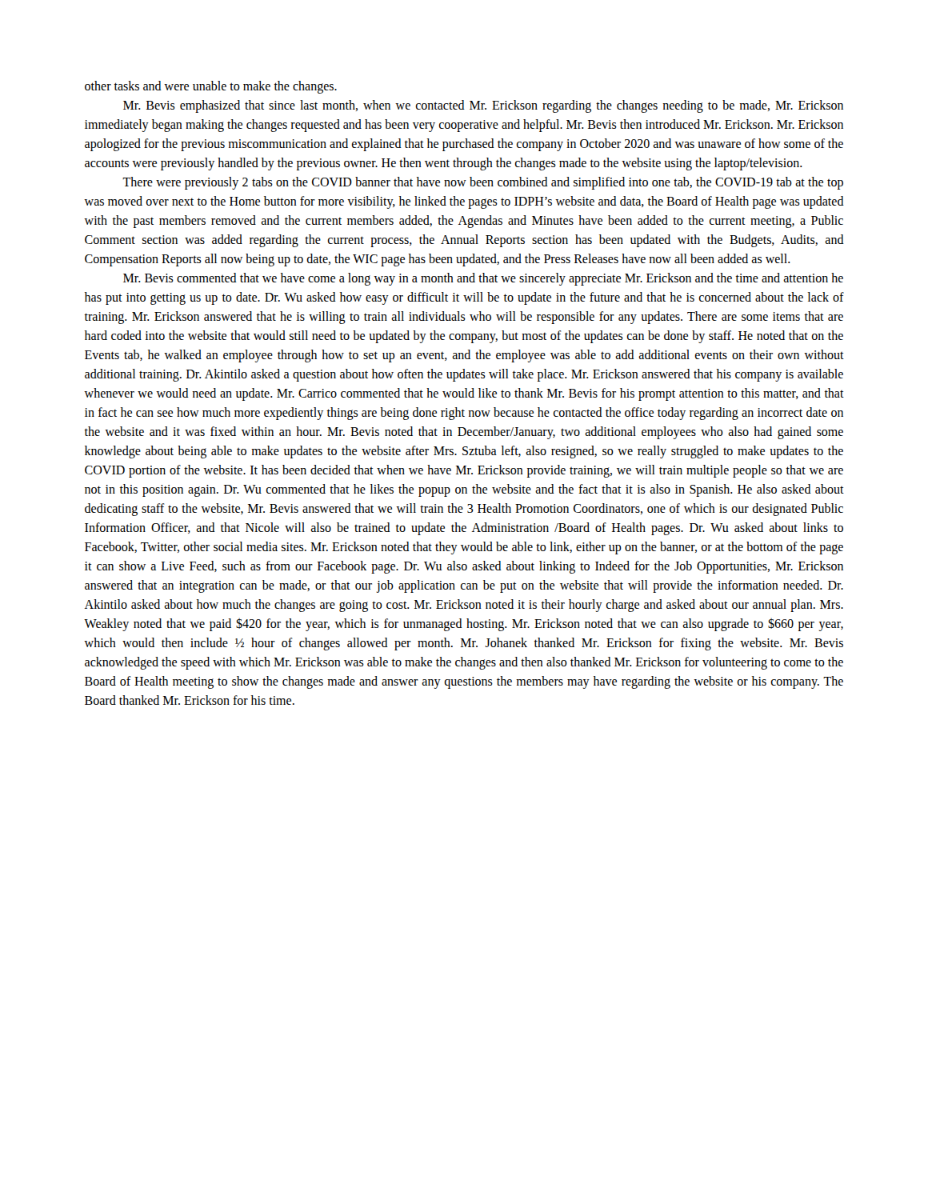other tasks and were unable to make the changes.
Mr. Bevis emphasized that since last month, when we contacted Mr. Erickson regarding the changes needing to be made, Mr. Erickson immediately began making the changes requested and has been very cooperative and helpful. Mr. Bevis then introduced Mr. Erickson. Mr. Erickson apologized for the previous miscommunication and explained that he purchased the company in October 2020 and was unaware of how some of the accounts were previously handled by the previous owner. He then went through the changes made to the website using the laptop/television.
There were previously 2 tabs on the COVID banner that have now been combined and simplified into one tab, the COVID-19 tab at the top was moved over next to the Home button for more visibility, he linked the pages to IDPH’s website and data, the Board of Health page was updated with the past members removed and the current members added, the Agendas and Minutes have been added to the current meeting, a Public Comment section was added regarding the current process, the Annual Reports section has been updated with the Budgets, Audits, and Compensation Reports all now being up to date, the WIC page has been updated, and the Press Releases have now all been added as well.
Mr. Bevis commented that we have come a long way in a month and that we sincerely appreciate Mr. Erickson and the time and attention he has put into getting us up to date. Dr. Wu asked how easy or difficult it will be to update in the future and that he is concerned about the lack of training. Mr. Erickson answered that he is willing to train all individuals who will be responsible for any updates. There are some items that are hard coded into the website that would still need to be updated by the company, but most of the updates can be done by staff. He noted that on the Events tab, he walked an employee through how to set up an event, and the employee was able to add additional events on their own without additional training. Dr. Akintilo asked a question about how often the updates will take place. Mr. Erickson answered that his company is available whenever we would need an update. Mr. Carrico commented that he would like to thank Mr. Bevis for his prompt attention to this matter, and that in fact he can see how much more expediently things are being done right now because he contacted the office today regarding an incorrect date on the website and it was fixed within an hour. Mr. Bevis noted that in December/January, two additional employees who also had gained some knowledge about being able to make updates to the website after Mrs. Sztuba left, also resigned, so we really struggled to make updates to the COVID portion of the website. It has been decided that when we have Mr. Erickson provide training, we will train multiple people so that we are not in this position again. Dr. Wu commented that he likes the popup on the website and the fact that it is also in Spanish. He also asked about dedicating staff to the website, Mr. Bevis answered that we will train the 3 Health Promotion Coordinators, one of which is our designated Public Information Officer, and that Nicole will also be trained to update the Administration /Board of Health pages. Dr. Wu asked about links to Facebook, Twitter, other social media sites. Mr. Erickson noted that they would be able to link, either up on the banner, or at the bottom of the page it can show a Live Feed, such as from our Facebook page. Dr. Wu also asked about linking to Indeed for the Job Opportunities, Mr. Erickson answered that an integration can be made, or that our job application can be put on the website that will provide the information needed. Dr. Akintilo asked about how much the changes are going to cost. Mr. Erickson noted it is their hourly charge and asked about our annual plan. Mrs. Weakley noted that we paid $420 for the year, which is for unmanaged hosting. Mr. Erickson noted that we can also upgrade to $660 per year, which would then include ½ hour of changes allowed per month. Mr. Johanek thanked Mr. Erickson for fixing the website. Mr. Bevis acknowledged the speed with which Mr. Erickson was able to make the changes and then also thanked Mr. Erickson for volunteering to come to the Board of Health meeting to show the changes made and answer any questions the members may have regarding the website or his company. The Board thanked Mr. Erickson for his time.